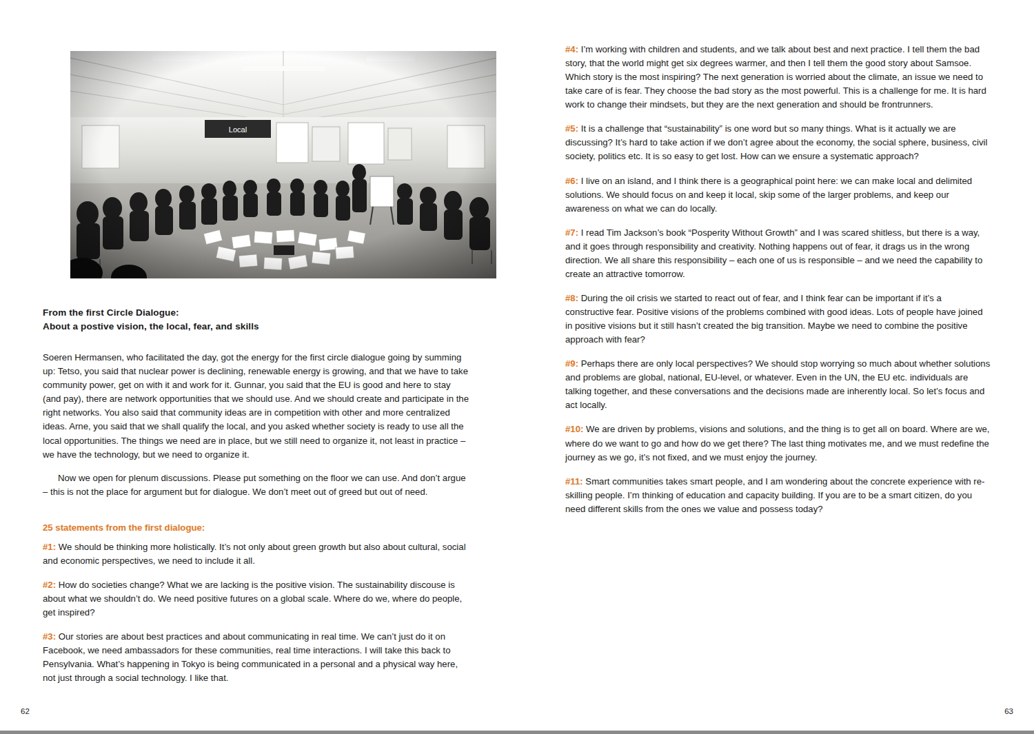Local
From the first Circle Dialogue:
About a postive vision, the local, fear, and skills
Soeren Hermansen, who facilitated the day, got the energy for the first circle dialogue going by summing up: Tetso, you said that nuclear power is declining, renewable energy is growing, and that we have to take community power, get on with it and work for it. Gunnar, you said that the EU is good and here to stay (and pay), there are network opportunities that we should use. And we should create and participate in the right networks. You also said that community ideas are in competition with other and more centralized ideas. Arne, you said that we shall qualify the local, and you asked whether society is ready to use all the local opportunities. The things we need are in place, but we still need to organize it, not least in practice – we have the technology, but we need to organize it.
Now we open for plenum discussions. Please put something on the floor we can use. And don’t argue – this is not the place for argument but for dialogue. We don’t meet out of greed but out of need.
25 statements from the first dialogue:
#1: We should be thinking more holistically. It’s not only about green growth but also about cultural, social and economic perspectives, we need to include it all.
#2: How do societies change? What we are lacking is the positive vision. The sustainability discouse is about what we shouldn’t do. We need positive futures on a global scale. Where do we, where do people, get inspired?
#3: Our stories are about best practices and about communicating in real time. We can’t just do it on Facebook, we need ambassadors for these communities, real time interactions. I will take this back to Pensylvania. What’s happening in Tokyo is being communicated in a personal and a physical way here, not just through a social technology. I like that.
62
#4: I’m working with children and students, and we talk about best and next practice. I tell them the bad story, that the world might get six degrees warmer, and then I tell them the good story about Samsoe. Which story is the most inspiring? The next generation is worried about the climate, an issue we need to take care of is fear. They choose the bad story as the most powerful. This is a challenge for me. It is hard work to change their mindsets, but they are the next generation and should be frontrunners.
#5: It is a challenge that “sustainability” is one word but so many things. What is it actually we are discussing? It’s hard to take action if we don’t agree about the economy, the social sphere, business, civil society, politics etc. It is so easy to get lost. How can we ensure a systematic approach?
#6: I live on an island, and I think there is a geographical point here: we can make local and delimited solutions. We should focus on and keep it local, skip some of the larger problems, and keep our awareness on what we can do locally.
#7: I read Tim Jackson’s book “Posperity Without Growth” and I was scared shitless, but there is a way, and it goes through responsibility and creativity. Nothing happens out of fear, it drags us in the wrong direction. We all share this responsibility – each one of us is responsible – and we need the capability to create an attractive tomorrow.
#8: During the oil crisis we started to react out of fear, and I think fear can be important if it’s a constructive fear. Positive visions of the problems combined with good ideas. Lots of people have joined in positive visions but it still hasn’t created the big transition. Maybe we need to combine the positive approach with fear?
#9: Perhaps there are only local perspectives? We should stop worrying so much about whether solutions and problems are global, national, EU-level, or whatever. Even in the UN, the EU etc. individuals are talking together, and these conversations and the decisions made are inherently local. So let’s focus and act locally.
#10: We are driven by problems, visions and solutions, and the thing is to get all on board. Where are we, where do we want to go and how do we get there? The last thing motivates me, and we must redefine the journey as we go, it’s not fixed, and we must enjoy the journey.
#11: Smart communities takes smart people, and I am wondering about the concrete experience with re-skilling people. I’m thinking of education and capacity building. If you are to be a smart citizen, do you need different skills from the ones we value and possess today?
63